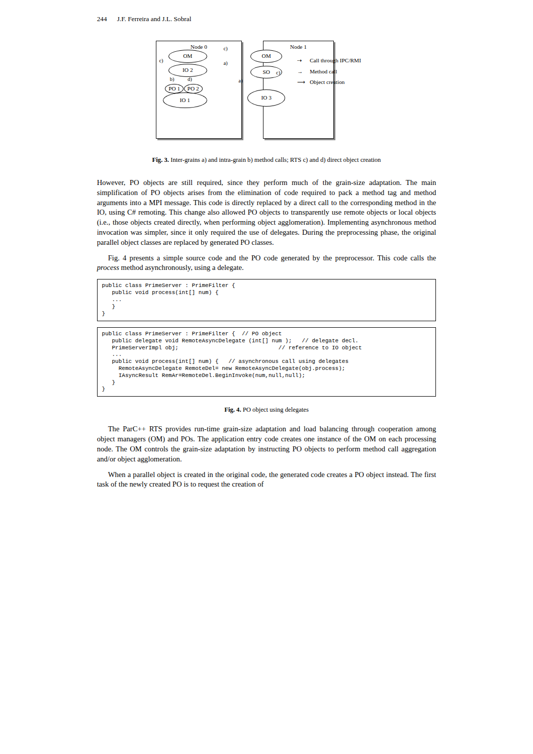244 J.F. Ferreira and J.L. Sobral
Node 0
Node 1
OM
IO 2
IO 1
PO 1
PO 2
OM
SO
IO 3
c)
c)
a)
b)
d)
a)
c)
⇢Call through IPC/RMI
→Method call
⟶Object creation
Fig. 3. Inter-grains a) and intra-grain b) method calls; RTS c) and d) direct object creation
However, PO objects are still required, since they perform much of the grain-size adaptation. The main simplification of PO objects arises from the elimination of code required to pack a method tag and method arguments into a MPI message. This code is directly replaced by a direct call to the corresponding method in the IO, using C# remoting. This change also allowed PO objects to transparently use remote objects or local objects (i.e., those objects created directly, when performing object agglomeration). Implementing asynchronous method invocation was simpler, since it only required the use of delegates. During the preprocessing phase, the original parallel object classes are replaced by generated PO classes.
Fig. 4 presents a simple source code and the PO code generated by the preprocessor. This code calls the process method asynchronously, using a delegate.
public class PrimeServer : PrimeFilter { public void process(int[] num) { ... } }
public class PrimeServer : PrimeFilter { // PO object public delegate void RemoteAsyncDelegate (int[] num ); // delegate decl. PrimeServerImpl obj; // reference to IO object ... public void process(int[] num) { // asynchronous call using delegates RemoteAsyncDelegate RemoteDel= new RemoteAsyncDelegate(obj.process); IAsyncResult RemAr=RemoteDel.BeginInvoke(num,null,null); } }
Fig. 4. PO object using delegates
The ParC++ RTS provides run-time grain-size adaptation and load balancing through cooperation among object managers (OM) and POs. The application entry code creates one instance of the OM on each processing node. The OM controls the grain-size adaptation by instructing PO objects to perform method call aggregation and/or object agglomeration.
When a parallel object is created in the original code, the generated code creates a PO object instead. The first task of the newly created PO is to request the creation of